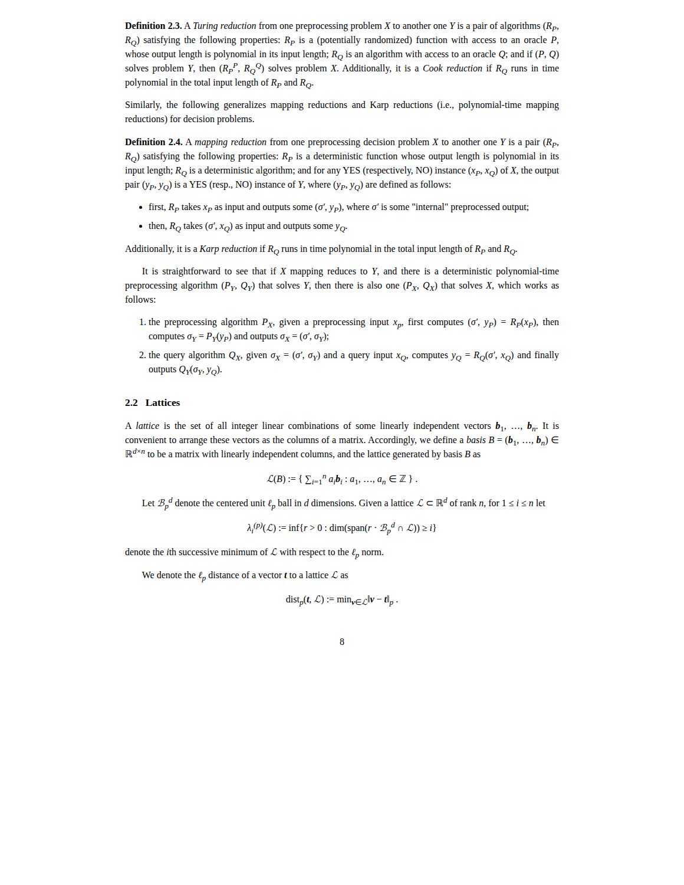Definition 2.3. A Turing reduction from one preprocessing problem X to another one Y is a pair of algorithms (RP, RQ) satisfying the following properties: RP is a (potentially randomized) function with access to an oracle P, whose output length is polynomial in its input length; RQ is an algorithm with access to an oracle Q; and if (P, Q) solves problem Y, then (RPP, RQQ) solves problem X. Additionally, it is a Cook reduction if RQ runs in time polynomial in the total input length of RP and RQ.
Similarly, the following generalizes mapping reductions and Karp reductions (i.e., polynomial-time mapping reductions) for decision problems.
Definition 2.4. A mapping reduction from one preprocessing decision problem X to another one Y is a pair (RP, RQ) satisfying the following properties: RP is a deterministic function whose output length is polynomial in its input length; RQ is a deterministic algorithm; and for any YES (respectively, NO) instance (xP, xQ) of X, the output pair (yP, yQ) is a YES (resp., NO) instance of Y, where (yP, yQ) are defined as follows:
first, RP takes xP as input and outputs some (σ′, yP), where σ′ is some "internal" preprocessed output;
then, RQ takes (σ′, xQ) as input and outputs some yQ.
Additionally, it is a Karp reduction if RQ runs in time polynomial in the total input length of RP and RQ.
It is straightforward to see that if X mapping reduces to Y, and there is a deterministic polynomial-time preprocessing algorithm (PY, QY) that solves Y, then there is also one (PX, QX) that solves X, which works as follows:
the preprocessing algorithm PX, given a preprocessing input xp, first computes (σ′, yP) = RP(xP), then computes σY = PY(yP) and outputs σX = (σ′, σY);
the query algorithm QX, given σX = (σ′, σY) and a query input xQ, computes yQ = RQ(σ′, xQ) and finally outputs QY(σY, yQ).
2.2 Lattices
A lattice is the set of all integer linear combinations of some linearly independent vectors b1, …, bn. It is convenient to arrange these vectors as the columns of a matrix. Accordingly, we define a basis B = (b1, …, bn) ∈ ℝd×n to be a matrix with linearly independent columns, and the lattice generated by basis B as
ℒ(B) := { ∑i=1n ai bi : a1, …, an ∈ ℤ } .
Let ℬpd denote the centered unit ℓp ball in d dimensions. Given a lattice ℒ ⊂ ℝd of rank n, for 1 ≤ i ≤ n let
λi(p)(ℒ) := inf{r > 0 : dim(span(r · ℬpd ∩ ℒ)) ≥ i}
denote the ith successive minimum of ℒ with respect to the ℓp norm.
We denote the ℓp distance of a vector t to a lattice ℒ as
distp(t, ℒ) := minv∈ℒ‖v − t‖p .
8